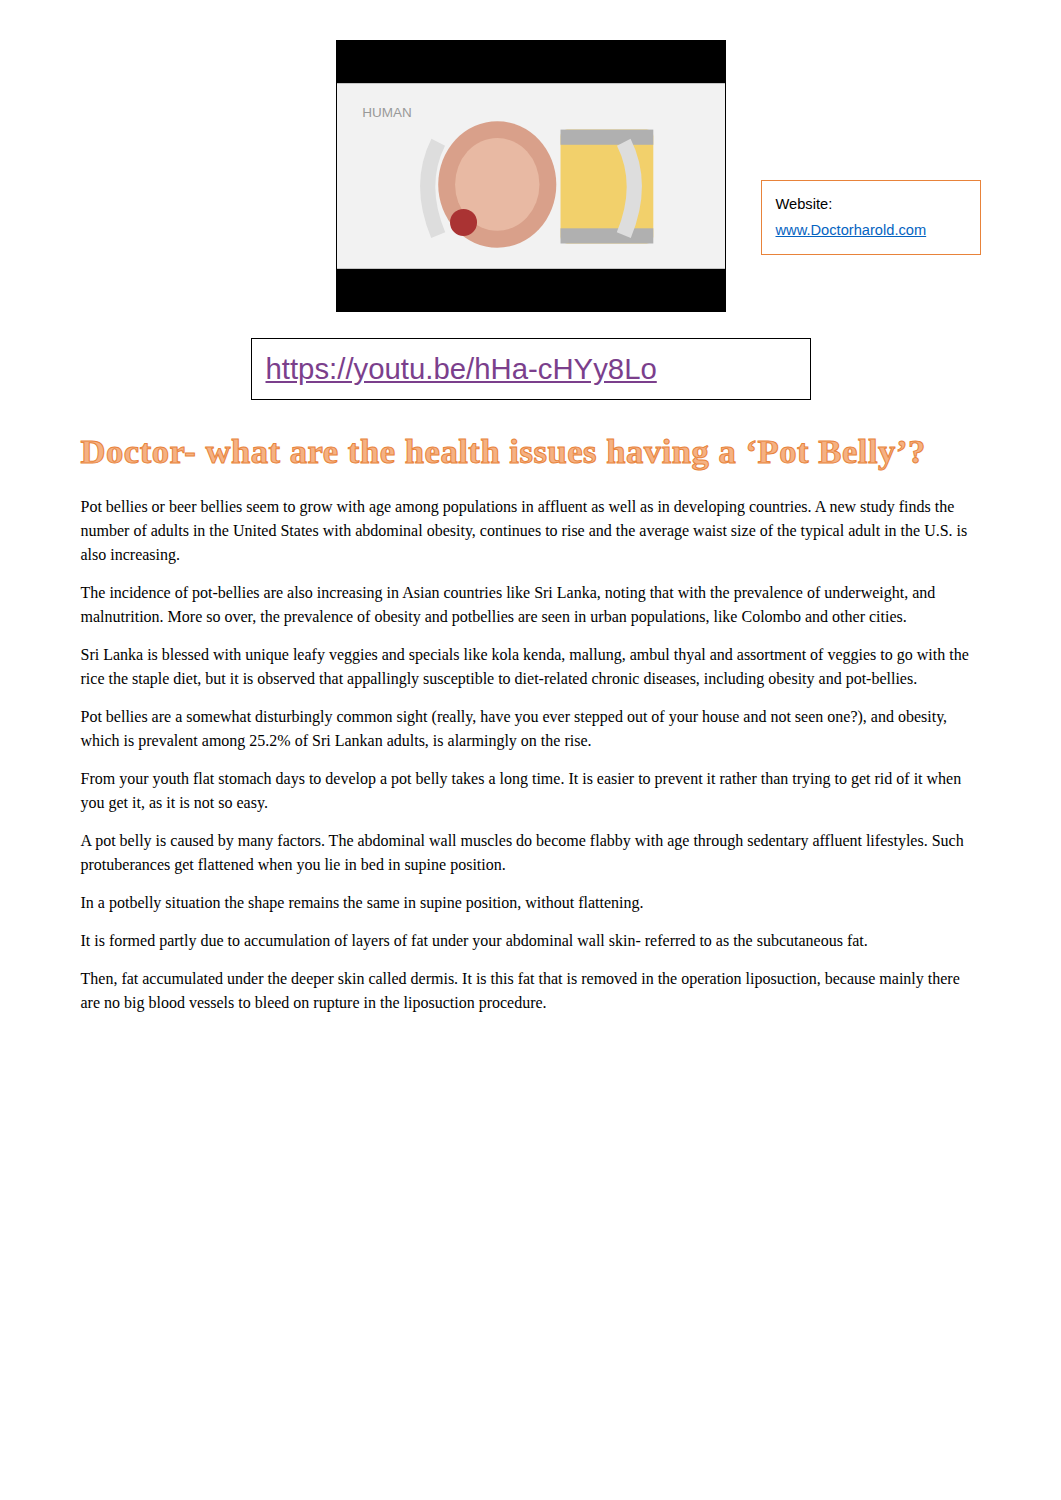Website:
www.Doctorharold.com
https://youtu.be/hHa-cHYy8Lo
Doctor- what are the health issues having a ‘Pot Belly’?
Pot bellies or beer bellies seem to grow with age among populations in affluent as well as in developing countries. A new study finds the number of adults in the United States with abdominal obesity, continues to rise and the average waist size of the typical adult in the U.S. is also increasing.
The incidence of pot-bellies are also increasing in Asian countries like Sri Lanka, noting that with the prevalence of underweight, and malnutrition. More so over, the prevalence of obesity and potbellies are seen in urban populations, like Colombo and other cities.
Sri Lanka is blessed with unique leafy veggies and specials like kola kenda, mallung, ambul thyal and assortment of veggies to go with the rice the staple diet, but it is observed that appallingly susceptible to diet-related chronic diseases, including obesity and pot-bellies.
Pot bellies are a somewhat disturbingly common sight (really, have you ever stepped out of your house and not seen one?), and obesity, which is prevalent among 25.2% of Sri Lankan adults, is alarmingly on the rise.
From your youth flat stomach days to develop a pot belly takes a long time. It is easier to prevent it rather than trying to get rid of it when you get it, as it is not so easy.
A pot belly is caused by many factors. The abdominal wall muscles do become flabby with age through sedentary affluent lifestyles. Such protuberances get flattened when you lie in bed in supine position.
In a potbelly situation the shape remains the same in supine position, without flattening.
It is formed partly due to accumulation of layers of fat under your abdominal wall skin- referred to as the subcutaneous fat.
Then, fat accumulated under the deeper skin called dermis. It is this fat that is removed in the operation liposuction, because mainly there are no big blood vessels to bleed on rupture in the liposuction procedure.